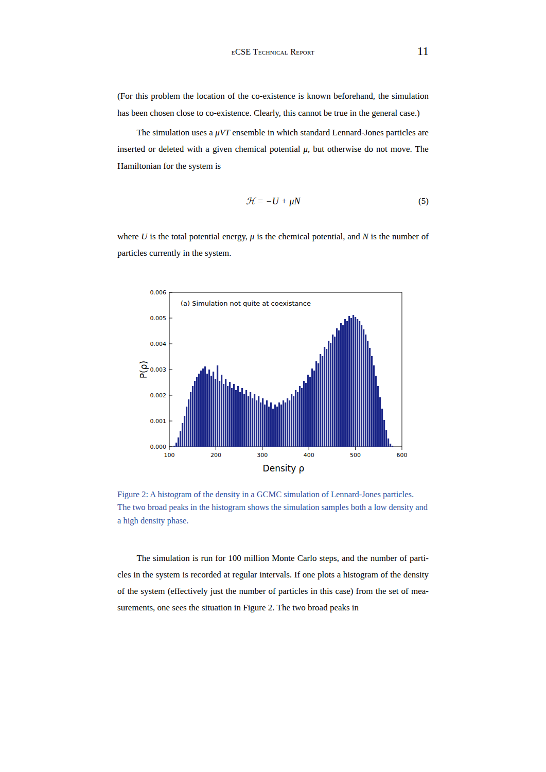eCSE Technical Report 11
(For this problem the location of the co-existence is known beforehand, the simulation has been chosen close to co-existence. Clearly, this cannot be true in the general case.)
The simulation uses a μVT ensemble in which standard Lennard-Jones particles are inserted or deleted with a given chemical potential μ, but otherwise do not move. The Hamiltonian for the system is
ℋ = −U + μN (5)
where U is the total potential energy, μ is the chemical potential, and N is the number of particles currently in the system.
(a) Simulation not quite at coexistance 0.000 0.001 0.002 0.003 0.004 0.005 0.006 100 200 300 400 500 600 Density ρ P(ρ)
Figure 2: A histogram of the density in a GCMC simulation of Lennard-Jones particles. The two broad peaks in the histogram shows the simulation samples both a low density and a high density phase.
The simulation is run for 100 million Monte Carlo steps, and the number of particles in the system is recorded at regular intervals. If one plots a histogram of the density of the system (effectively just the number of particles in this case) from the set of measurements, one sees the situation in Figure 2. The two broad peaks in